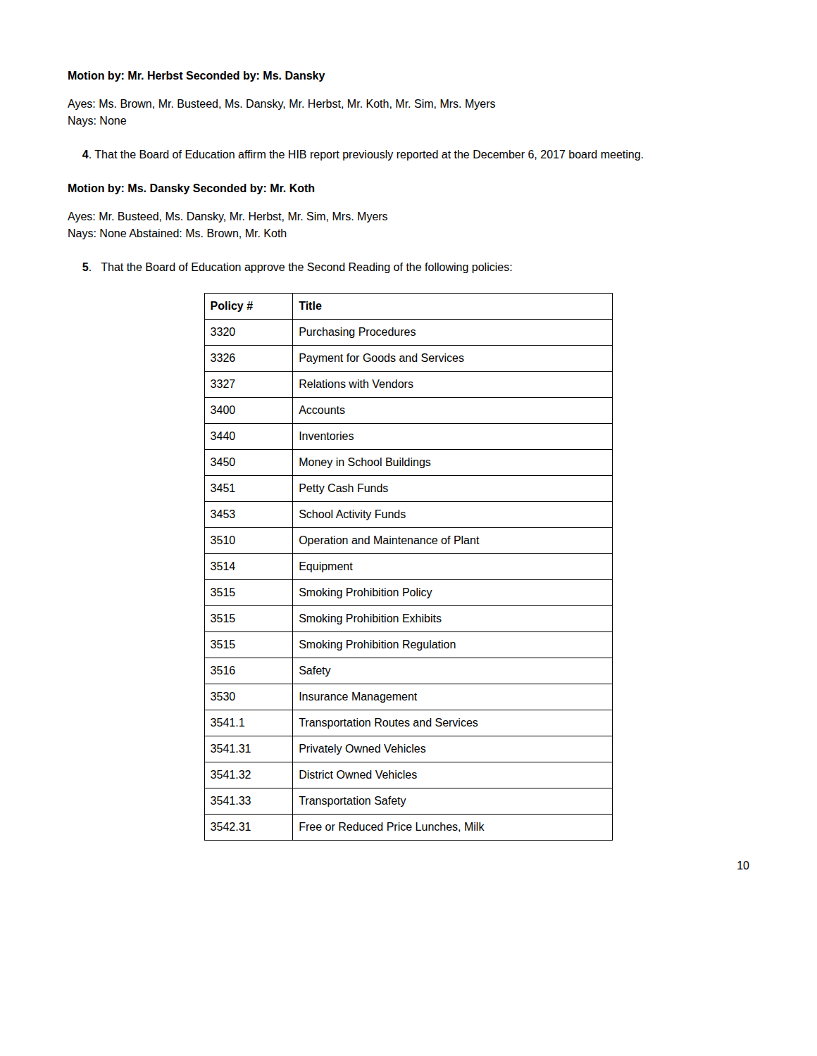Motion by: Mr. Herbst Seconded by: Ms. Dansky
Ayes: Ms. Brown, Mr. Busteed, Ms. Dansky, Mr. Herbst, Mr. Koth, Mr. Sim, Mrs. Myers Nays: None
4. That the Board of Education affirm the HIB report previously reported at the December 6, 2017 board meeting.
Motion by: Ms. Dansky Seconded by: Mr. Koth
Ayes: Mr. Busteed, Ms. Dansky, Mr. Herbst, Mr. Sim, Mrs. Myers Nays: None Abstained: Ms. Brown, Mr. Koth
5. That the Board of Education approve the Second Reading of the following policies:
| Policy # | Title |
| --- | --- |
| 3320 | Purchasing Procedures |
| 3326 | Payment for Goods and Services |
| 3327 | Relations with Vendors |
| 3400 | Accounts |
| 3440 | Inventories |
| 3450 | Money in School Buildings |
| 3451 | Petty Cash Funds |
| 3453 | School Activity Funds |
| 3510 | Operation and Maintenance of Plant |
| 3514 | Equipment |
| 3515 | Smoking Prohibition Policy |
| 3515 | Smoking Prohibition Exhibits |
| 3515 | Smoking Prohibition Regulation |
| 3516 | Safety |
| 3530 | Insurance Management |
| 3541.1 | Transportation Routes and Services |
| 3541.31 | Privately Owned Vehicles |
| 3541.32 | District Owned Vehicles |
| 3541.33 | Transportation Safety |
| 3542.31 | Free or Reduced Price Lunches, Milk |
10